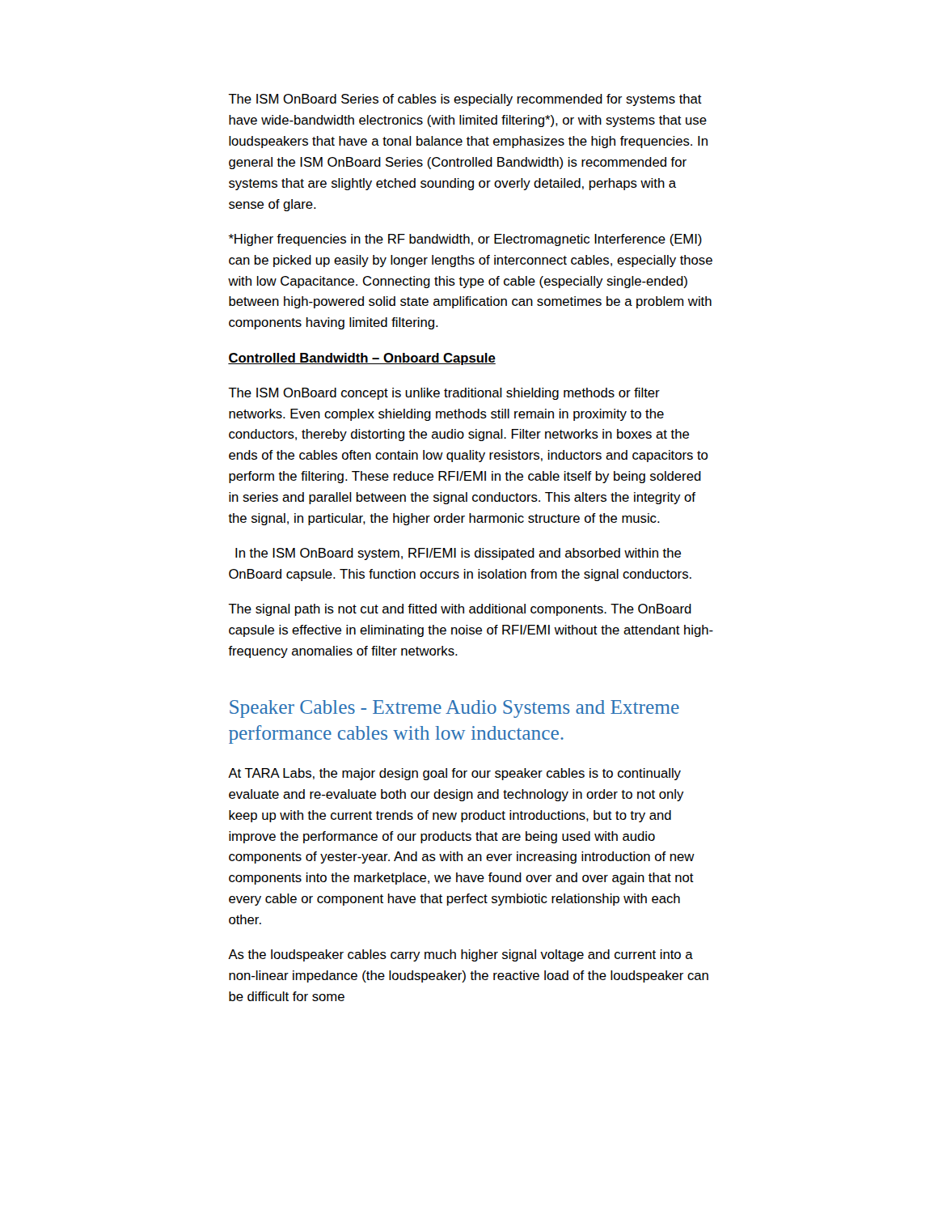The ISM OnBoard Series of cables is especially recommended for systems that have wide-bandwidth electronics (with limited filtering*), or with systems that use loudspeakers that have a tonal balance that emphasizes the high frequencies. In general the ISM OnBoard Series (Controlled Bandwidth) is recommended for systems that are slightly etched sounding or overly detailed, perhaps with a sense of glare.
*Higher frequencies in the RF bandwidth, or Electromagnetic Interference (EMI) can be picked up easily by longer lengths of interconnect cables, especially those with low Capacitance. Connecting this type of cable (especially single-ended) between high-powered solid state amplification can sometimes be a problem with components having limited filtering.
Controlled Bandwidth – Onboard Capsule
The ISM OnBoard concept is unlike traditional shielding methods or filter networks. Even complex shielding methods still remain in proximity to the conductors, thereby distorting the audio signal. Filter networks in boxes at the ends of the cables often contain low quality resistors, inductors and capacitors to perform the filtering. These reduce RFI/EMI in the cable itself by being soldered in series and parallel between the signal conductors. This alters the integrity of the signal, in particular, the higher order harmonic structure of the music.
In the ISM OnBoard system, RFI/EMI is dissipated and absorbed within the OnBoard capsule. This function occurs in isolation from the signal conductors.
The signal path is not cut and fitted with additional components. The OnBoard capsule is effective in eliminating the noise of RFI/EMI without the attendant high-frequency anomalies of filter networks.
Speaker Cables - Extreme Audio Systems and Extreme performance cables with low inductance.
At TARA Labs, the major design goal for our speaker cables is to continually evaluate and re-evaluate both our design and technology in order to not only keep up with the current trends of new product introductions, but to try and improve the performance of our products that are being used with audio components of yester-year. And as with an ever increasing introduction of new components into the marketplace, we have found over and over again that not every cable or component have that perfect symbiotic relationship with each other.
As the loudspeaker cables carry much higher signal voltage and current into a non-linear impedance (the loudspeaker) the reactive load of the loudspeaker can be difficult for some